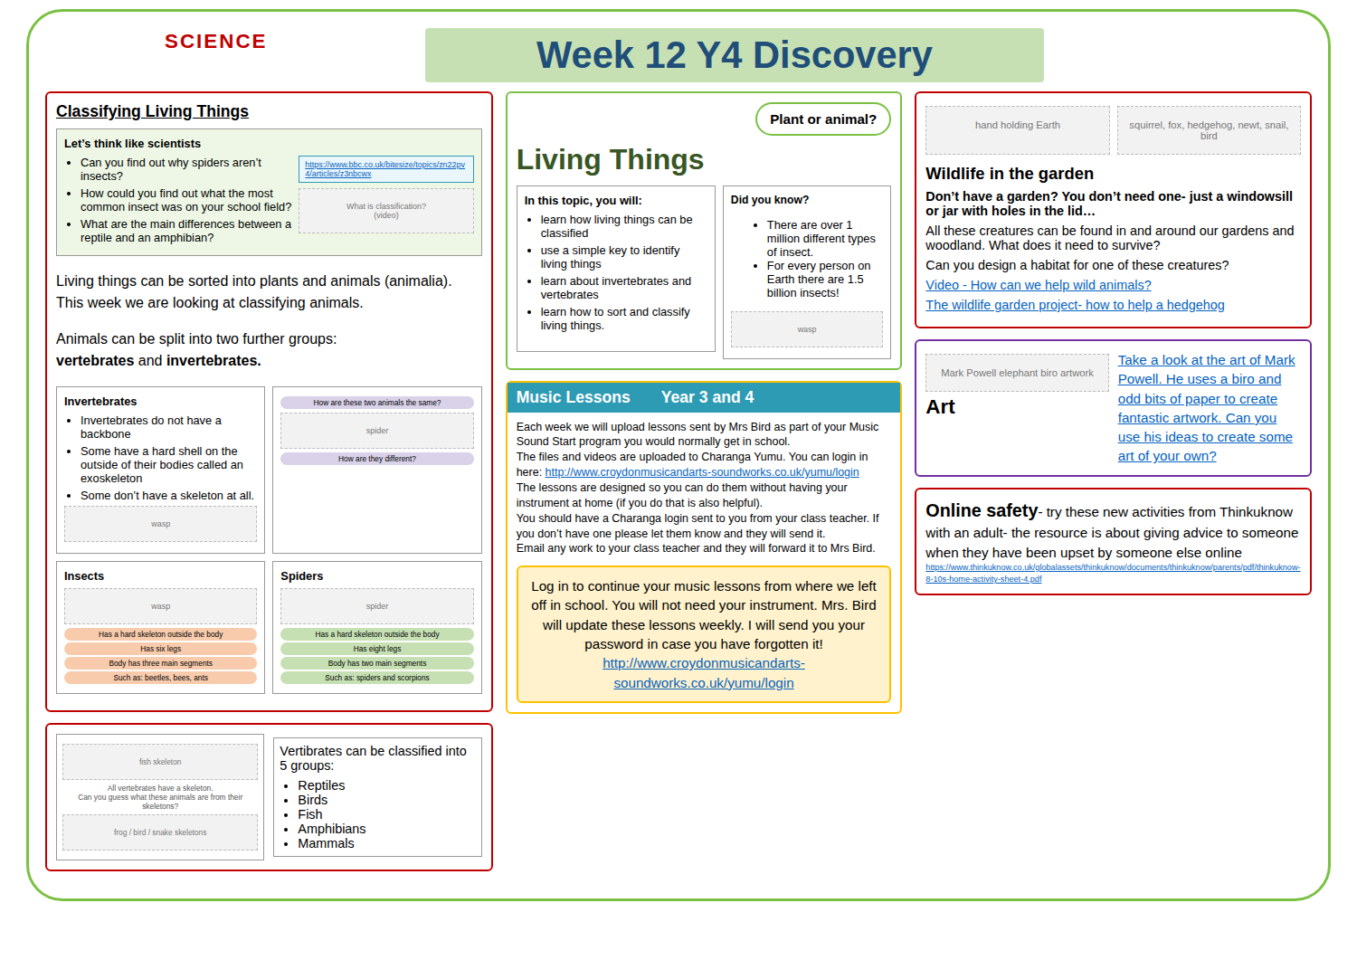SCIENCE
Week 12 Y4 Discovery
Classifying Living Things
Let’s think like scientists
Can you find out why spiders aren’t insects?
How could you find out what the most common insect was on your school field?
What are the main differences between a reptile and an amphibian?
https://www.bbc.co.uk/bitesize/topics/zn22pv4/articles/z3nbcwx
What is classification?
(video)
Living things can be sorted into plants and animals (animalia). This week we are looking at classifying animals.
Animals can be split into two further groups:
vertebrates and invertebrates.
Invertebrates
Invertebrates do not have a backbone
Some have a hard shell on the outside of their bodies called an exoskeleton
Some don’t have a skeleton at all.
wasp
How are these two animals the same?
spider
How are they different?
Insects
wasp
Has a hard skeleton outside the body Has six legs Body has three main segments Such as: beetles, bees, ants
Spiders
spider
Has a hard skeleton outside the body Has eight legs Body has two main segments Such as: spiders and scorpions
fish skeleton
All vertebrates have a skeleton.
Can you guess what these animals are from their skeletons?
frog / bird / snake skeletons
Vertibrates can be classified into 5 groups:
Reptiles
Birds
Fish
Amphibians
Mammals
Plant or animal?
Living Things
In this topic, you will:
learn how living things can be classified
use a simple key to identify living things
learn about invertebrates and vertebrates
learn how to sort and classify living things.
Did you know?
There are over 1 million different types of insect.
For every person on Earth there are 1.5 billion insects!
wasp
Music Lessons Year 3 and 4
Each week we will upload lessons sent by Mrs Bird as part of your Music Sound Start program you would normally get in school.
The files and videos are uploaded to Charanga Yumu. You can login in here: http://www.croydonmusicandarts-soundworks.co.uk/yumu/login
The lessons are designed so you can do them without having your instrument at home (if you do that is also helpful).
You should have a Charanga login sent to you from your class teacher. If you don’t have one please let them know and they will send it.
Email any work to your class teacher and they will forward it to Mrs Bird.
Log in to continue your music lessons from where we left off in school. You will not need your instrument. Mrs. Bird will update these lessons weekly. I will send you your password in case you have forgotten it!
http://www.croydonmusicandarts-soundworks.co.uk/yumu/login
hand holding Earth
squirrel, fox, hedgehog, newt, snail, bird
Wildlife in the garden
Don’t have a garden? You don’t need one- just a windowsill or jar with holes in the lid…
All these creatures can be found in and around our gardens and woodland. What does it need to survive?
Can you design a habitat for one of these creatures?
Video - How can we help wild animals?
The wildlife garden project- how to help a hedgehog
Mark Powell elephant biro artwork
Art
Take a look at the art of Mark Powell. He uses a biro and odd bits of paper to create fantastic artwork. Can you use his ideas to create some art of your own?
Online safety- try these new activities from Thinkuknow with an adult- the resource is about giving advice to someone when they have been upset by someone else online
https://www.thinkuknow.co.uk/globalassets/thinkuknow/documents/thinkuknow/parents/pdf/thinkuknow-8-10s-home-activity-sheet-4.pdf